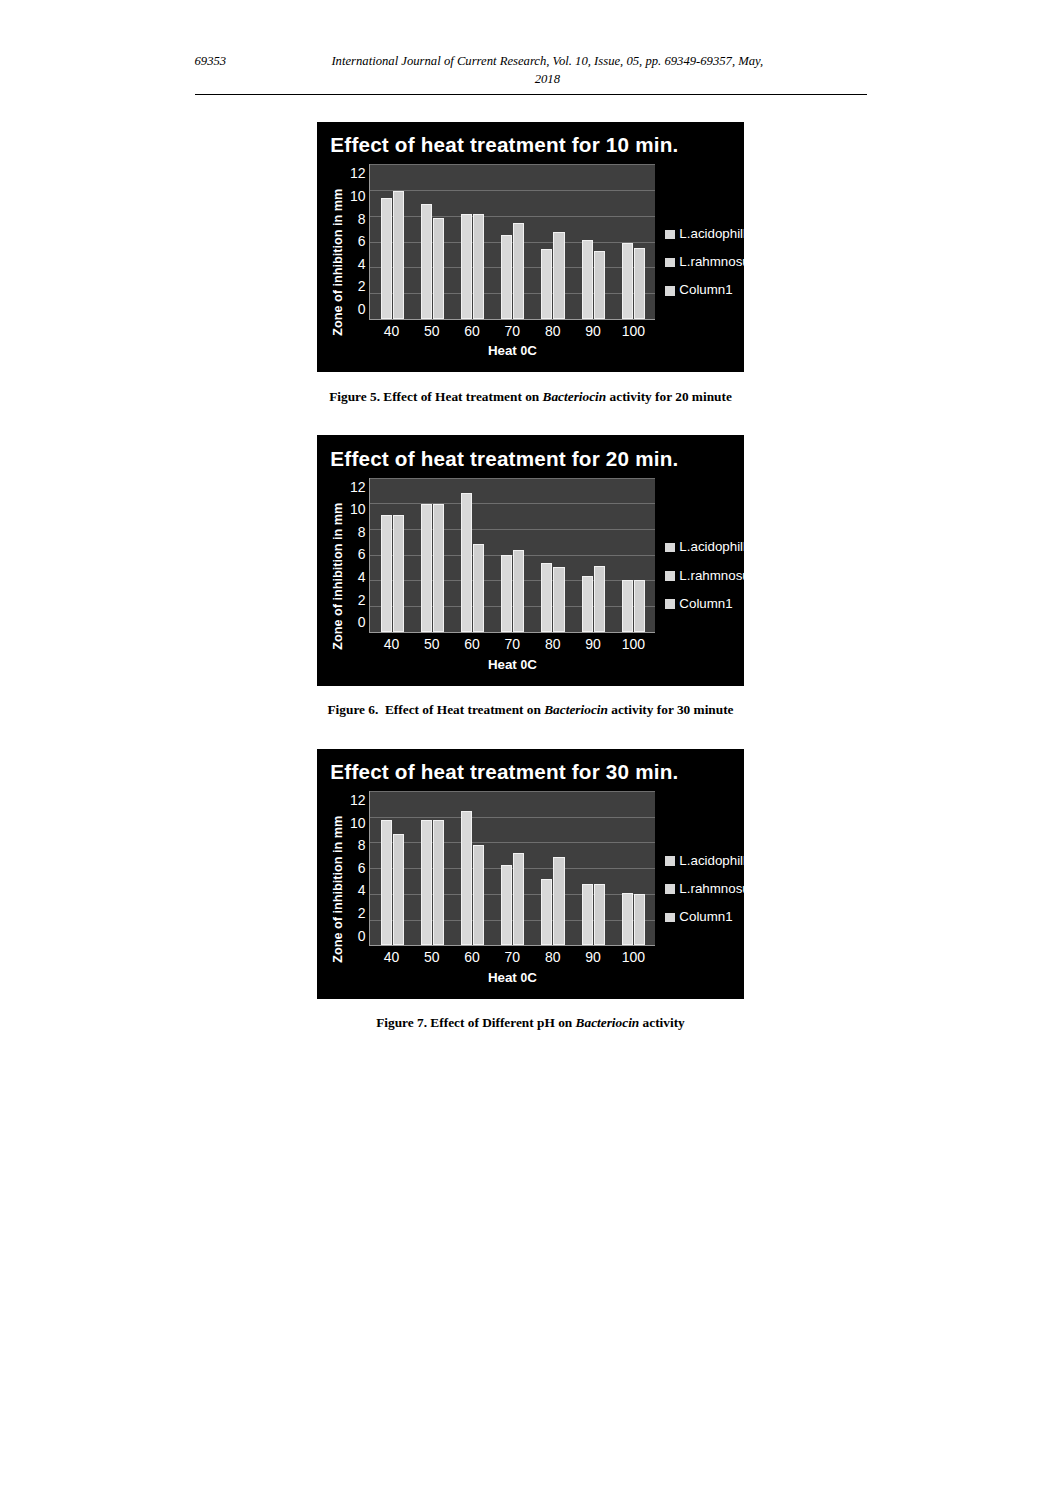69353
International Journal of Current Research, Vol. 10, Issue, 05, pp. 69349-69357, May, 2018
Effect of heat treatment for 10 min.
Zone of inhibition in mm
121086420
405060708090100
Heat 0 C
L.acidophillus
L.rahmnosus
Column1
Figure 5. Effect of Heat treatment on Bacteriocin activity for 20 minute
Effect of heat treatment for 20 min.
Zone of inhibition in mm
121086420
405060708090100
Heat 0 C
L.acidophillus
L.rahmnosus
Column1
Figure 6. Effect of Heat treatment on Bacteriocin activity for 30 minute
Effect of heat treatment for 30 min.
Zone of inhibition in mm
121086420
405060708090100
Heat 0 C
L.acidophillus
L.rahmnosus
Column1
Figure 7. Effect of Different pH on Bacteriocin activity